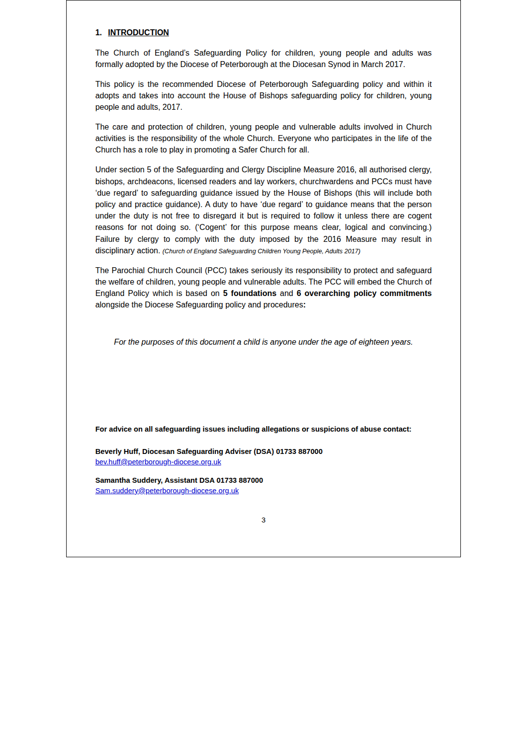1. INTRODUCTION
The Church of England’s Safeguarding Policy for children, young people and adults was formally adopted by the Diocese of Peterborough at the Diocesan Synod in March 2017.
This policy is the recommended Diocese of Peterborough Safeguarding policy and within it adopts and takes into account the House of Bishops safeguarding policy for children, young people and adults, 2017.
The care and protection of children, young people and vulnerable adults involved in Church activities is the responsibility of the whole Church. Everyone who participates in the life of the Church has a role to play in promoting a Safer Church for all.
Under section 5 of the Safeguarding and Clergy Discipline Measure 2016, all authorised clergy, bishops, archdeacons, licensed readers and lay workers, churchwardens and PCCs must have ‘due regard’ to safeguarding guidance issued by the House of Bishops (this will include both policy and practice guidance). A duty to have ‘due regard’ to guidance means that the person under the duty is not free to disregard it but is required to follow it unless there are cogent reasons for not doing so. (‘Cogent’ for this purpose means clear, logical and convincing.) Failure by clergy to comply with the duty imposed by the 2016 Measure may result in disciplinary action. (Church of England Safeguarding Children Young People, Adults 2017)
The Parochial Church Council (PCC) takes seriously its responsibility to protect and safeguard the welfare of children, young people and vulnerable adults. The PCC will embed the Church of England Policy which is based on 5 foundations and 6 overarching policy commitments alongside the Diocese Safeguarding policy and procedures:
For the purposes of this document a child is anyone under the age of eighteen years.
For advice on all safeguarding issues including allegations or suspicions of abuse contact:
Beverly Huff, Diocesan Safeguarding Adviser (DSA) 01733 887000
bev.huff@peterborough-diocese.org.uk
Samantha Suddery, Assistant DSA 01733 887000
Sam.suddery@peterborough-diocese.org.uk
3